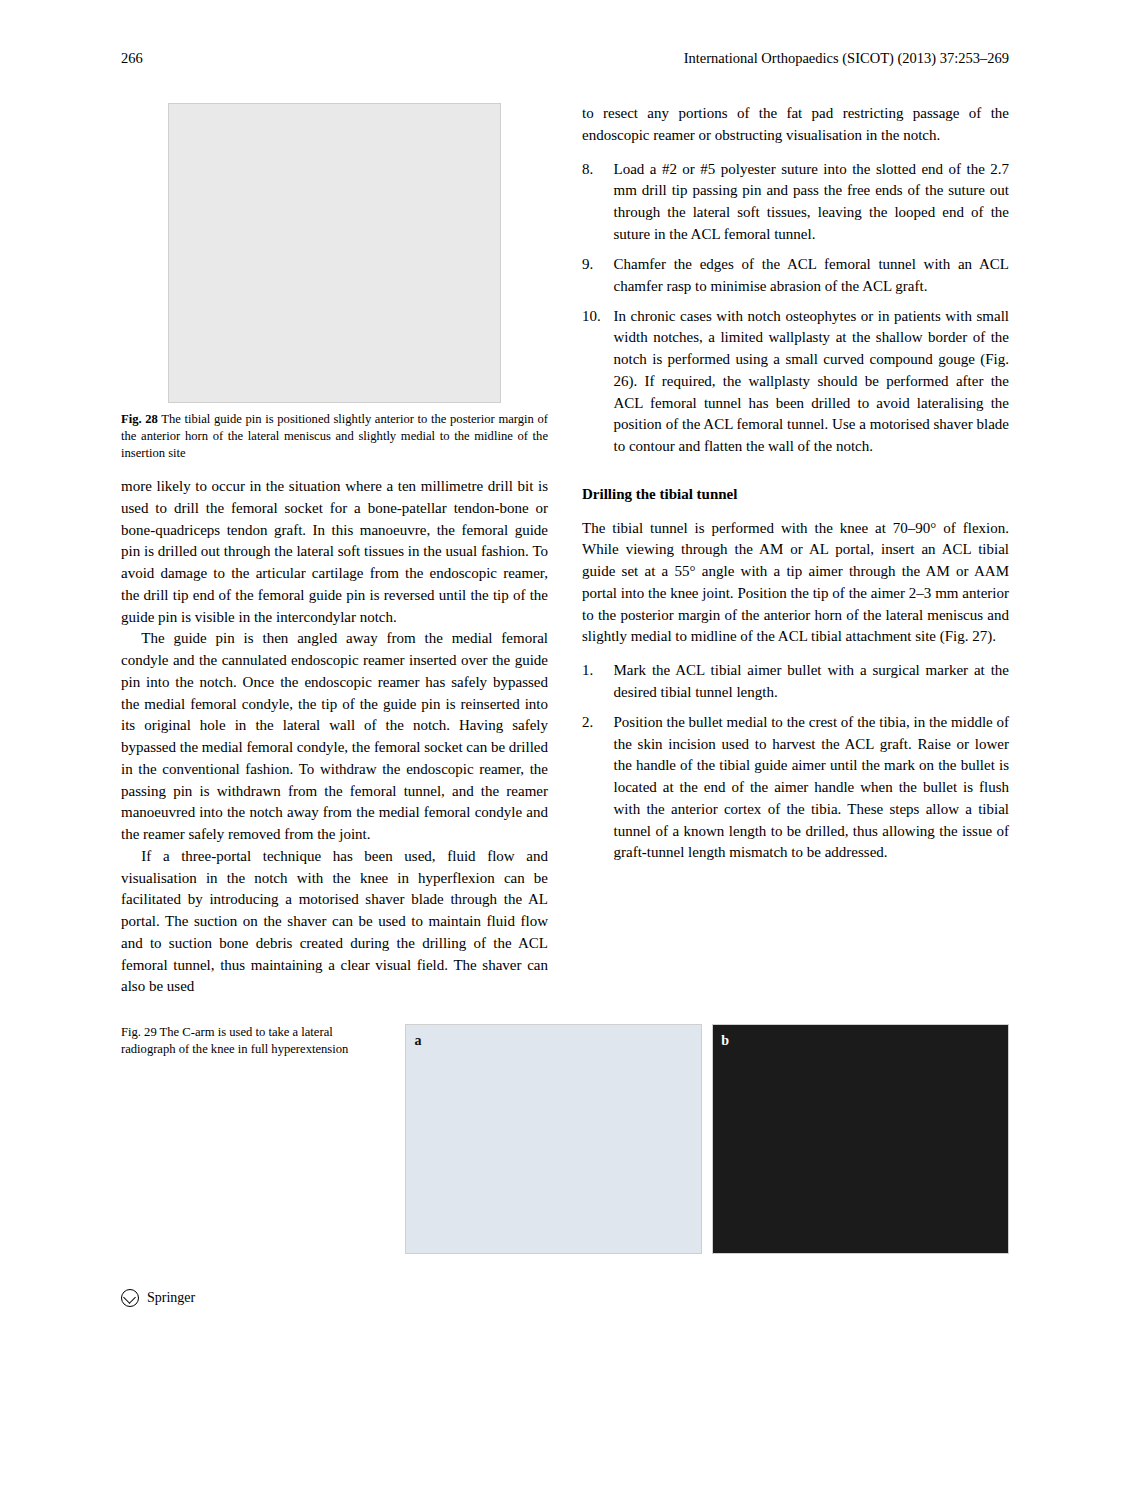266
International Orthopaedics (SICOT) (2013) 37:253–269
Fig. 28 The tibial guide pin is positioned slightly anterior to the posterior margin of the anterior horn of the lateral meniscus and slightly medial to the midline of the insertion site
more likely to occur in the situation where a ten millimetre drill bit is used to drill the femoral socket for a bone-patellar tendon-bone or bone-quadriceps tendon graft. In this manoeuvre, the femoral guide pin is drilled out through the lateral soft tissues in the usual fashion. To avoid damage to the articular cartilage from the endoscopic reamer, the drill tip end of the femoral guide pin is reversed until the tip of the guide pin is visible in the intercondylar notch.
The guide pin is then angled away from the medial femoral condyle and the cannulated endoscopic reamer inserted over the guide pin into the notch. Once the endoscopic reamer has safely bypassed the medial femoral condyle, the tip of the guide pin is reinserted into its original hole in the lateral wall of the notch. Having safely bypassed the medial femoral condyle, the femoral socket can be drilled in the conventional fashion. To withdraw the endoscopic reamer, the passing pin is withdrawn from the femoral tunnel, and the reamer manoeuvred into the notch away from the medial femoral condyle and the reamer safely removed from the joint.
If a three-portal technique has been used, fluid flow and visualisation in the notch with the knee in hyperflexion can be facilitated by introducing a motorised shaver blade through the AL portal. The suction on the shaver can be used to maintain fluid flow and to suction bone debris created during the drilling of the ACL femoral tunnel, thus maintaining a clear visual field. The shaver can also be used
to resect any portions of the fat pad restricting passage of the endoscopic reamer or obstructing visualisation in the notch.
Load a #2 or #5 polyester suture into the slotted end of the 2.7 mm drill tip passing pin and pass the free ends of the suture out through the lateral soft tissues, leaving the looped end of the suture in the ACL femoral tunnel.
Chamfer the edges of the ACL femoral tunnel with an ACL chamfer rasp to minimise abrasion of the ACL graft.
In chronic cases with notch osteophytes or in patients with small width notches, a limited wallplasty at the shallow border of the notch is performed using a small curved compound gouge (Fig. 26). If required, the wallplasty should be performed after the ACL femoral tunnel has been drilled to avoid lateralising the position of the ACL femoral tunnel. Use a motorised shaver blade to contour and flatten the wall of the notch.
Drilling the tibial tunnel
The tibial tunnel is performed with the knee at 70–90° of flexion. While viewing through the AM or AL portal, insert an ACL tibial guide set at a 55° angle with a tip aimer through the AM or AAM portal into the knee joint. Position the tip of the aimer 2–3 mm anterior to the posterior margin of the anterior horn of the lateral meniscus and slightly medial to midline of the ACL tibial attachment site (Fig. 27).
Mark the ACL tibial aimer bullet with a surgical marker at the desired tibial tunnel length.
Position the bullet medial to the crest of the tibia, in the middle of the skin incision used to harvest the ACL graft. Raise or lower the handle of the tibial guide aimer until the mark on the bullet is located at the end of the aimer handle when the bullet is flush with the anterior cortex of the tibia. These steps allow a tibial tunnel of a known length to be drilled, thus allowing the issue of graft-tunnel length mismatch to be addressed.
Fig. 29 The C-arm is used to take a lateral radiograph of the knee in full hyperextension
a
b
Springer